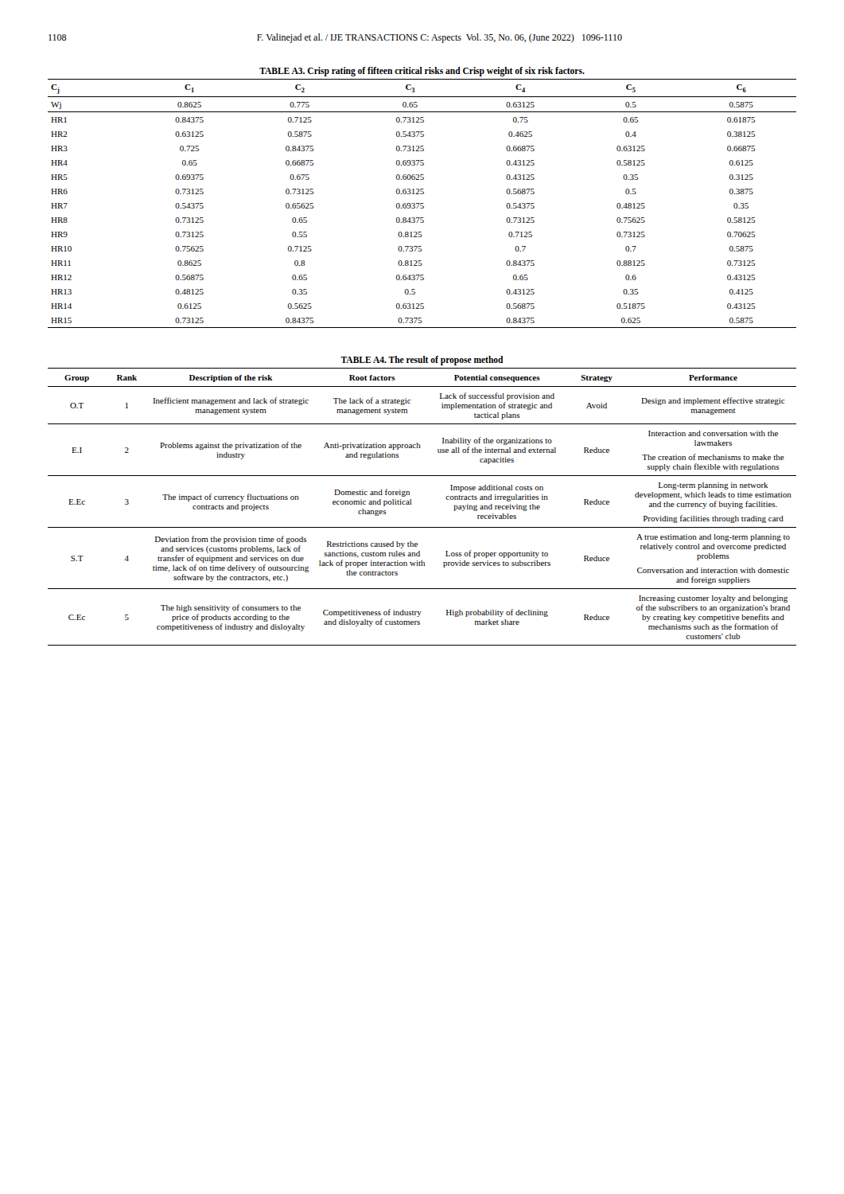1108 F. Valinejad et al. / IJE TRANSACTIONS C: Aspects Vol. 35, No. 06, (June 2022) 1096-1110
TABLE A3. Crisp rating of fifteen critical risks and Crisp weight of six risk factors.
| C j | C 1 | C 2 | C 3 | C 4 | C 5 | C 6 |
| --- | --- | --- | --- | --- | --- | --- |
| Wj | 0.8625 | 0.775 | 0.65 | 0.63125 | 0.5 | 0.5875 |
| HR1 | 0.84375 | 0.7125 | 0.73125 | 0.75 | 0.65 | 0.61875 |
| HR2 | 0.63125 | 0.5875 | 0.54375 | 0.4625 | 0.4 | 0.38125 |
| HR3 | 0.725 | 0.84375 | 0.73125 | 0.66875 | 0.63125 | 0.66875 |
| HR4 | 0.65 | 0.66875 | 0.69375 | 0.43125 | 0.58125 | 0.6125 |
| HR5 | 0.69375 | 0.675 | 0.60625 | 0.43125 | 0.35 | 0.3125 |
| HR6 | 0.73125 | 0.73125 | 0.63125 | 0.56875 | 0.5 | 0.3875 |
| HR7 | 0.54375 | 0.65625 | 0.69375 | 0.54375 | 0.48125 | 0.35 |
| HR8 | 0.73125 | 0.65 | 0.84375 | 0.73125 | 0.75625 | 0.58125 |
| HR9 | 0.73125 | 0.55 | 0.8125 | 0.7125 | 0.73125 | 0.70625 |
| HR10 | 0.75625 | 0.7125 | 0.7375 | 0.7 | 0.7 | 0.5875 |
| HR11 | 0.8625 | 0.8 | 0.8125 | 0.84375 | 0.88125 | 0.73125 |
| HR12 | 0.56875 | 0.65 | 0.64375 | 0.65 | 0.6 | 0.43125 |
| HR13 | 0.48125 | 0.35 | 0.5 | 0.43125 | 0.35 | 0.4125 |
| HR14 | 0.6125 | 0.5625 | 0.63125 | 0.56875 | 0.51875 | 0.43125 |
| HR15 | 0.73125 | 0.84375 | 0.7375 | 0.84375 | 0.625 | 0.5875 |
TABLE A4. The result of propose method
| Group | Rank | Description of the risk | Root factors | Potential consequences | Strategy | Performance |
| --- | --- | --- | --- | --- | --- | --- |
| O.T | 1 | Inefficient management and lack of strategic management system | The lack of a strategic management system | Lack of successful provision and implementation of strategic and tactical plans | Avoid | Design and implement effective strategic management |
| E.I | 2 | Problems against the privatization of the industry | Anti-privatization approach and regulations | Inability of the organizations to use all of the internal and external capacities | Reduce | Interaction and conversation with the lawmakers The creation of mechanisms to make the supply chain flexible with regulations |
| E.Ec | 3 | The impact of currency fluctuations on contracts and projects | Domestic and foreign economic and political changes | Impose additional costs on contracts and irregularities in paying and receiving the receivables | Reduce | Long-term planning in network development, which leads to time estimation and the currency of buying facilities. Providing facilities through trading card |
| S.T | 4 | Deviation from the provision time of goods and services (customs problems, lack of transfer of equipment and services on due time, lack of on time delivery of outsourcing software by the contractors, etc.) | Restrictions caused by the sanctions, custom rules and lack of proper interaction with the contractors | Loss of proper opportunity to provide services to subscribers | Reduce | A true estimation and long-term planning to relatively control and overcome predicted problems Conversation and interaction with domestic and foreign suppliers |
| C.Ec | 5 | The high sensitivity of consumers to the price of products according to the competitiveness of industry and disloyalty | Competitiveness of industry and disloyalty of customers | High probability of declining market share | Reduce | Increasing customer loyalty and belonging of the subscribers to an organization's brand by creating key competitive benefits and mechanisms such as the formation of customers' club |